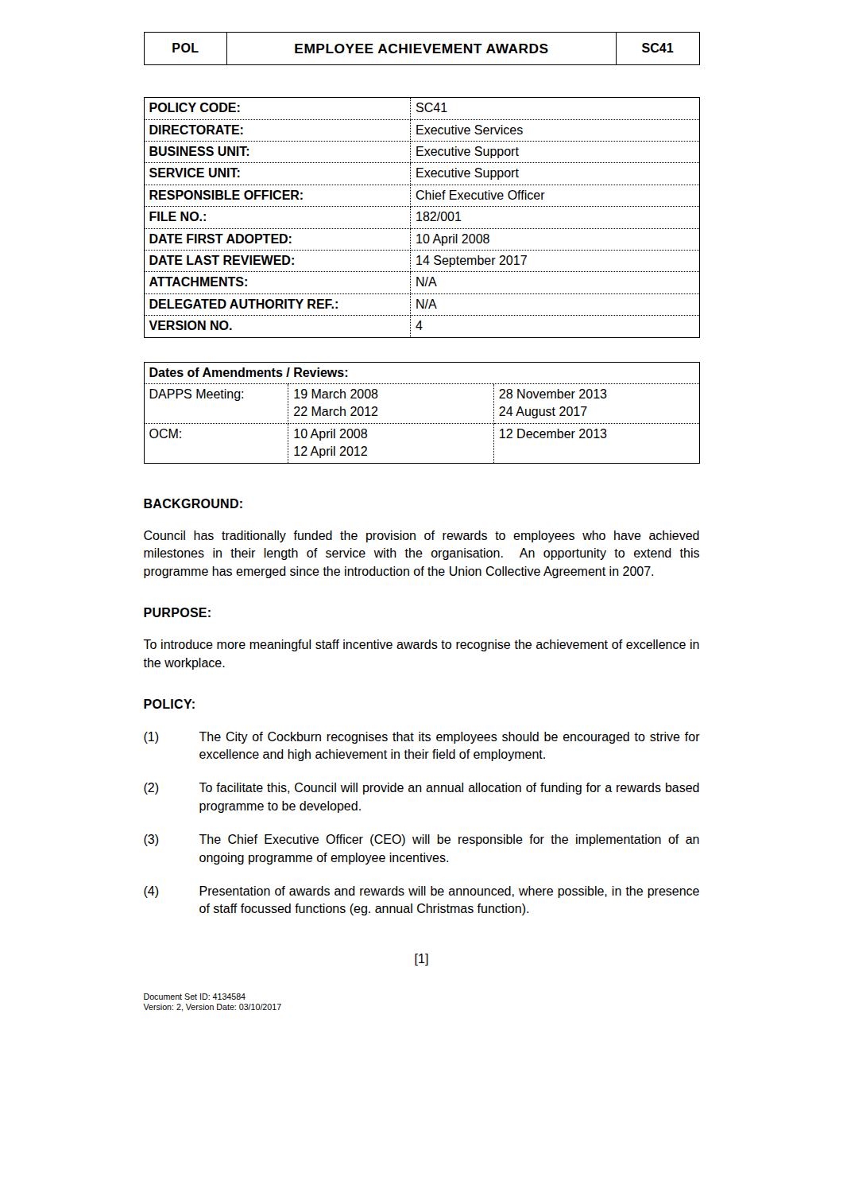| POL | EMPLOYEE ACHIEVEMENT AWARDS | SC41 |
| POLICY CODE: | SC41 |
| DIRECTORATE: | Executive Services |
| BUSINESS UNIT: | Executive Support |
| SERVICE UNIT: | Executive Support |
| RESPONSIBLE OFFICER: | Chief Executive Officer |
| FILE NO.: | 182/001 |
| DATE FIRST ADOPTED: | 10 April 2008 |
| DATE LAST REVIEWED: | 14 September 2017 |
| ATTACHMENTS: | N/A |
| DELEGATED AUTHORITY REF.: | N/A |
| VERSION NO. | 4 |
| Dates of Amendments / Reviews: |
| --- |
| DAPPS Meeting: | 19 March 2008 22 March 2012 | 28 November 2013 24 August 2017 |
| OCM: | 10 April 2008 12 April 2012 | 12 December 2013 |
BACKGROUND:
Council has traditionally funded the provision of rewards to employees who have achieved milestones in their length of service with the organisation. An opportunity to extend this programme has emerged since the introduction of the Union Collective Agreement in 2007.
PURPOSE:
To introduce more meaningful staff incentive awards to recognise the achievement of excellence in the workplace.
POLICY:
(1) The City of Cockburn recognises that its employees should be encouraged to strive for excellence and high achievement in their field of employment.
(2) To facilitate this, Council will provide an annual allocation of funding for a rewards based programme to be developed.
(3) The Chief Executive Officer (CEO) will be responsible for the implementation of an ongoing programme of employee incentives.
(4) Presentation of awards and rewards will be announced, where possible, in the presence of staff focussed functions (eg. annual Christmas function).
[1]
Document Set ID: 4134584
Version: 2, Version Date: 03/10/2017